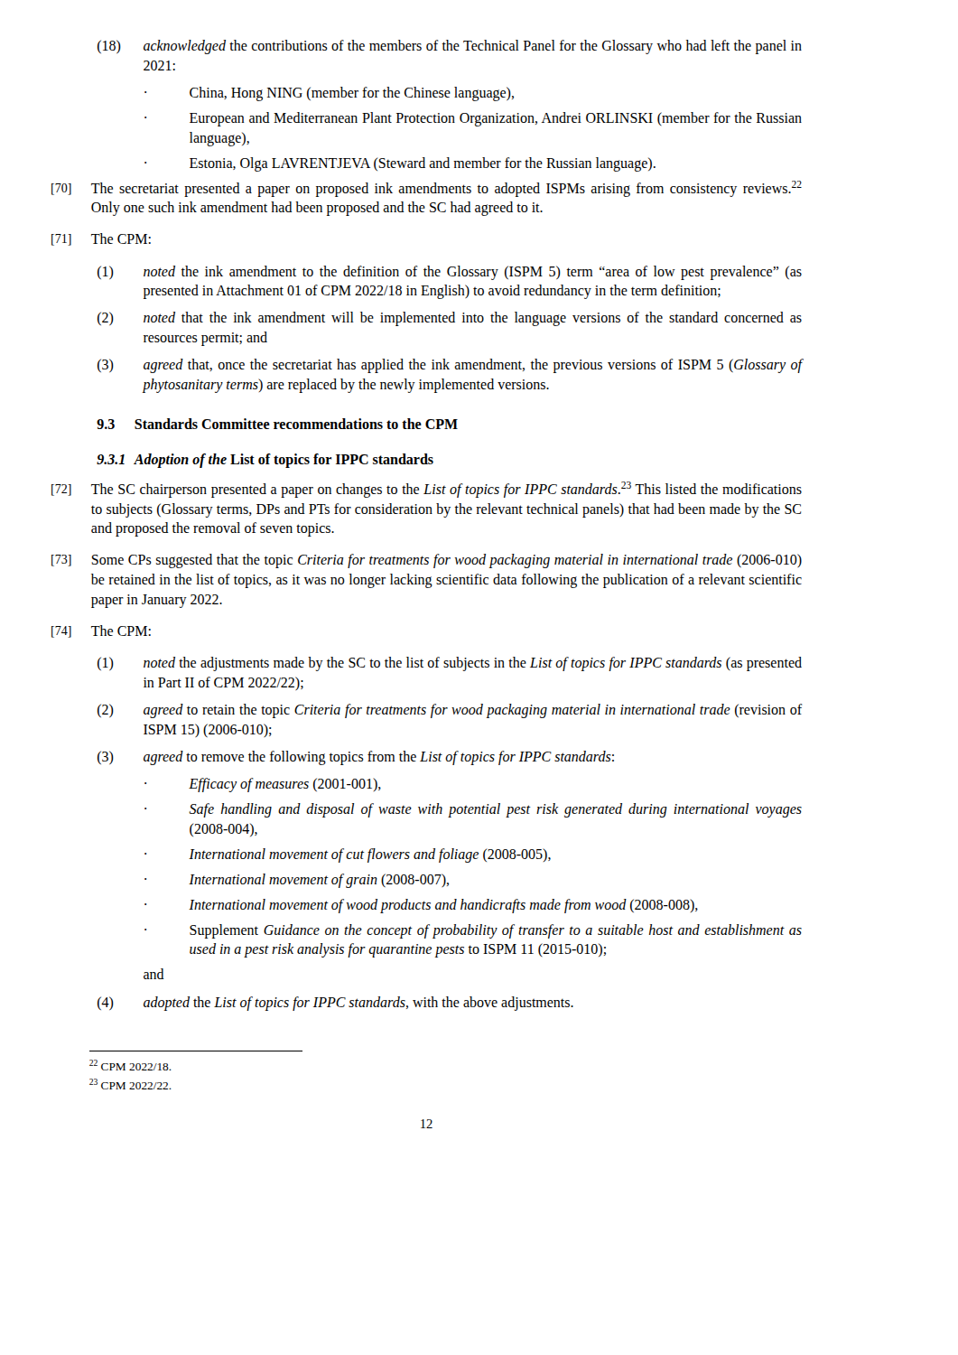(18)
acknowledged the contributions of the members of the Technical Panel for the Glossary who had left the panel in 2021:
·
China, Hong NING (member for the Chinese language),
·
European and Mediterranean Plant Protection Organization, Andrei ORLINSKI (member for the Russian language),
·
Estonia, Olga LAVRENTJEVA (Steward and member for the Russian language).
[70]
The secretariat presented a paper on proposed ink amendments to adopted ISPMs arising from consistency reviews.22 Only one such ink amendment had been proposed and the SC had agreed to it.
[71]
The CPM:
(1)
noted the ink amendment to the definition of the Glossary (ISPM 5) term “area of low pest prevalence” (as presented in Attachment 01 of CPM 2022/18 in English) to avoid redundancy in the term definition;
(2)
noted that the ink amendment will be implemented into the language versions of the standard concerned as resources permit; and
(3)
agreed that, once the secretariat has applied the ink amendment, the previous versions of ISPM 5 (Glossary of phytosanitary terms) are replaced by the newly implemented versions.
9.3 Standards Committee recommendations to the CPM
9.3.1 Adoption of the List of topics for IPPC standards
[72]
The SC chairperson presented a paper on changes to the List of topics for IPPC standards.23 This listed the modifications to subjects (Glossary terms, DPs and PTs for consideration by the relevant technical panels) that had been made by the SC and proposed the removal of seven topics.
[73]
Some CPs suggested that the topic Criteria for treatments for wood packaging material in international trade (2006-010) be retained in the list of topics, as it was no longer lacking scientific data following the publication of a relevant scientific paper in January 2022.
[74]
The CPM:
(1)
noted the adjustments made by the SC to the list of subjects in the List of topics for IPPC standards (as presented in Part II of CPM 2022/22);
(2)
agreed to retain the topic Criteria for treatments for wood packaging material in international trade (revision of ISPM 15) (2006-010);
(3)
agreed to remove the following topics from the List of topics for IPPC standards:
·
Efficacy of measures (2001-001),
·
Safe handling and disposal of waste with potential pest risk generated during international voyages (2008-004),
·
International movement of cut flowers and foliage (2008-005),
·
International movement of grain (2008-007),
·
International movement of wood products and handicrafts made from wood (2008-008),
·
Supplement Guidance on the concept of probability of transfer to a suitable host and establishment as used in a pest risk analysis for quarantine pests to ISPM 11 (2015-010);
and
(4)
adopted the List of topics for IPPC standards, with the above adjustments.
22 CPM 2022/18.
23 CPM 2022/22.
12